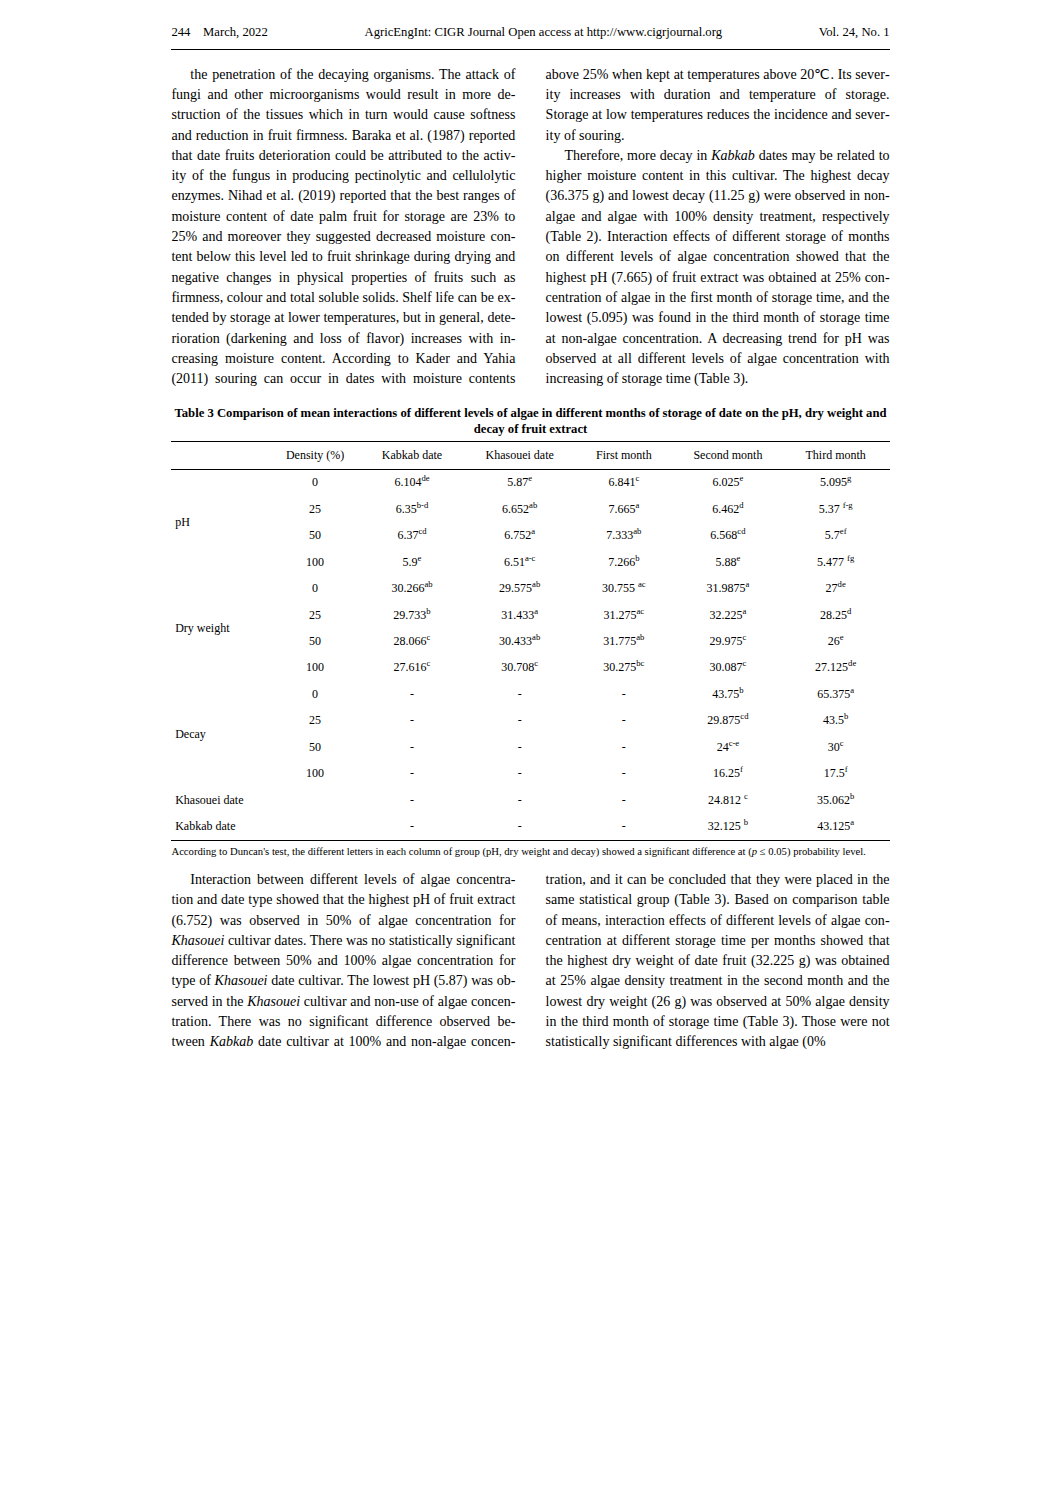244 March, 2022
AgricEngInt: CIGR Journal Open access at http://www.cigrjournal.org
Vol. 24, No. 1
the penetration of the decaying organisms. The attack of fungi and other microorganisms would result in more destruction of the tissues which in turn would cause softness and reduction in fruit firmness. Baraka et al. (1987) reported that date fruits deterioration could be attributed to the activity of the fungus in producing pectinolytic and cellulolytic enzymes. Nihad et al. (2019) reported that the best ranges of moisture content of date palm fruit for storage are 23% to 25% and moreover they suggested decreased moisture content below this level led to fruit shrinkage during drying and negative changes in physical properties of fruits such as firmness, colour and total soluble solids. Shelf life can be extended by storage at lower temperatures, but in general, deterioration (darkening and loss of flavor) increases with increasing moisture content. According to Kader and Yahia (2011) souring can occur in dates with moisture contents above 25% when kept at temperatures above 20℃. Its severity increases with duration and temperature of storage. Storage at low temperatures reduces the incidence and severity of souring.
Therefore, more decay in Kabkab dates may be related to higher moisture content in this cultivar. The highest decay (36.375 g) and lowest decay (11.25 g) were observed in non-algae and algae with 100% density treatment, respectively (Table 2). Interaction effects of different storage of months on different levels of algae concentration showed that the highest pH (7.665) of fruit extract was obtained at 25% concentration of algae in the first month of storage time, and the lowest (5.095) was found in the third month of storage time at non-algae concentration. A decreasing trend for pH was observed at all different levels of algae concentration with increasing of storage time (Table 3).
Table 3 Comparison of mean interactions of different levels of algae in different months of storage of date on the pH, dry weight and decay of fruit extract
| | Density (%) | Kabkab date | Khasouei date | First month | Second month | Third month |
| --- | --- | --- | --- | --- | --- | --- |
| pH | 0 | 6.104 de | 5.87 e | 6.841 c | 6.025 e | 5.095 g |
| 25 | 6.35 b-d | 6.652 ab | 7.665 a | 6.462 d | 5.37 f-g |
| 50 | 6.37 cd | 6.752 a | 7.333 ab | 6.568 cd | 5.7 ef |
| 100 | 5.9 e | 6.51 a-c | 7.266 b | 5.88 e | 5.477 fg |
| Dry weight | 0 | 30.266 ab | 29.575 ab | 30.755 ac | 31.9875 a | 27 de |
| 25 | 29.733 b | 31.433 a | 31.275 ac | 32.225 a | 28.25 d |
| 50 | 28.066 c | 30.433 ab | 31.775 ab | 29.975 c | 26 e |
| 100 | 27.616 c | 30.708 c | 30.275 bc | 30.087 c | 27.125 de |
| Decay | 0 | - | - | - | 43.75 b | 65.375 a |
| 25 | - | - | - | 29.875 cd | 43.5 b |
| 50 | - | - | - | 24 c-e | 30 c |
| 100 | - | - | - | 16.25 f | 17.5 f |
| Khasouei date | | - | - | - | 24.812 c | 35.062 b |
| Kabkab date | | - | - | - | 32.125 b | 43.125 a |
According to Duncan's test, the different letters in each column of group (pH, dry weight and decay) showed a significant difference at (p ≤ 0.05) probability level.
Interaction between different levels of algae concentration and date type showed that the highest pH of fruit extract (6.752) was observed in 50% of algae concentration for Khasouei cultivar dates. There was no statistically significant difference between 50% and 100% algae concentration for type of Khasouei date cultivar. The lowest pH (5.87) was observed in the Khasouei cultivar and non-use of algae concentration. There was no significant difference observed between Kabkab date cultivar at 100% and non-algae concentration, and it can be concluded that they were placed in the same statistical group (Table 3). Based on comparison table of means, interaction effects of different levels of algae concentration at different storage time per months showed that the highest dry weight of date fruit (32.225 g) was obtained at 25% algae density treatment in the second month and the lowest dry weight (26 g) was observed at 50% algae density in the third month of storage time (Table 3). Those were not statistically significant differences with algae (0%